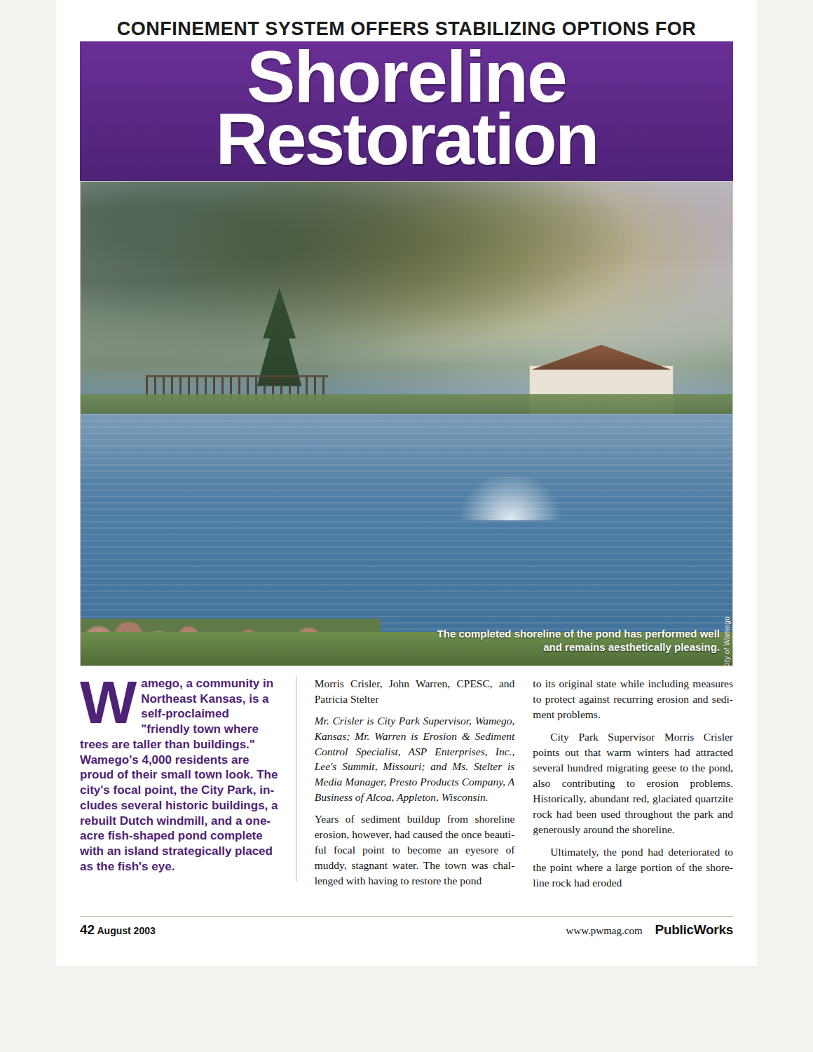Confinement System Offers Stabilizing Options for
ShorelineRestoration
The completed shoreline of the pond has performed well and remains aesthetically pleasing.
Credit: City of Wamego
Wamego, a community in Northeast Kansas, is a self-proclaimed "friendly town where trees are taller than buildings." Wamego's 4,000 residents are proud of their small town look. The city's focal point, the City Park, includes several historic buildings, a rebuilt Dutch windmill, and a one-acre fish-shaped pond complete with an island strategically placed as the fish's eye.
Morris Crisler, John Warren, CPESC, and Patricia Stelter
Mr. Crisler is City Park Supervisor, Wamego, Kansas; Mr. Warren is Erosion & Sediment Control Specialist, ASP Enterprises, Inc., Lee's Summit, Missouri; and Ms. Stelter is Media Manager, Presto Products Company, A Business of Alcoa, Appleton, Wisconsin.
Years of sediment buildup from shoreline erosion, however, had caused the once beautiful focal point to become an eyesore of muddy, stagnant water. The town was challenged with having to restore the pond
to its original state while including measures to protect against recurring erosion and sediment problems.
City Park Supervisor Morris Crisler points out that warm winters had attracted several hundred migrating geese to the pond, also contributing to erosion problems. Historically, abundant red, glaciated quartzite rock had been used throughout the park and generously around the shoreline.
Ultimately, the pond had deteriorated to the point where a large portion of the shoreline rock had eroded
42 August 2003
www.pwmag.com PublicWorks